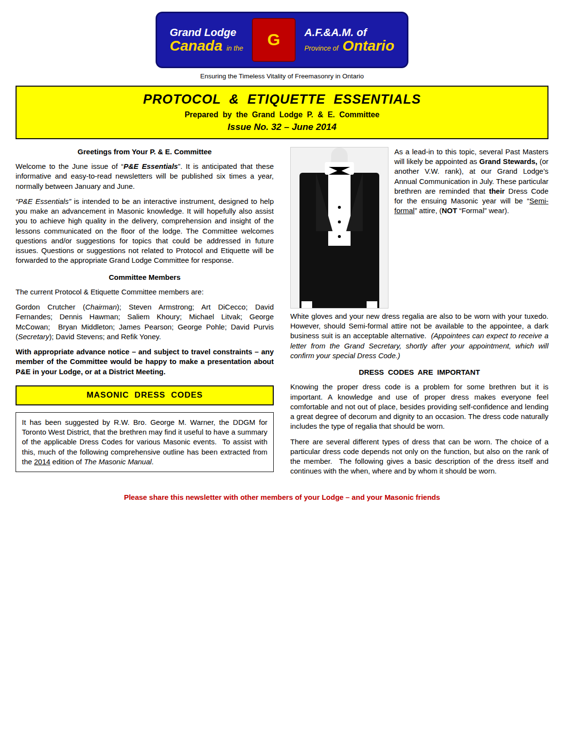Grand Lodge
Canada in the
G
A.F.&A.M. of
Province of Ontario
Ensuring the Timeless Vitality of Freemasonry in Ontario
PROTOCOL & ETIQUETTE ESSENTIALS
Prepared by the Grand Lodge P. & E. Committee
Issue No. 32 – June 2014
Greetings from Your P. & E. Committee
Welcome to the June issue of “P&E Essentials”. It is anticipated that these informative and easy-to-read newsletters will be published six times a year, normally between January and June.
“P&E Essentials” is intended to be an interactive instrument, designed to help you make an advancement in Masonic knowledge. It will hopefully also assist you to achieve high quality in the delivery, comprehension and insight of the lessons communicated on the floor of the lodge. The Committee welcomes questions and/or suggestions for topics that could be addressed in future issues. Questions or suggestions not related to Protocol and Etiquette will be forwarded to the appropriate Grand Lodge Committee for response.
Committee Members
The current Protocol & Etiquette Committee members are:
Gordon Crutcher (Chairman); Steven Armstrong; Art DiCecco; David Fernandes; Dennis Hawman; Saliem Khoury; Michael Litvak; George McCowan; Bryan Middleton; James Pearson; George Pohle; David Purvis (Secretary); David Stevens; and Refik Yoney.
With appropriate advance notice – and subject to travel constraints – any member of the Committee would be happy to make a presentation about P&E in your Lodge, or at a District Meeting.
MASONIC DRESS CODES
It has been suggested by R.W. Bro. George M. Warner, the DDGM for Toronto West District, that the brethren may find it useful to have a summary of the applicable Dress Codes for various Masonic events. To assist with this, much of the following comprehensive outline has been extracted from the 2014 edition of The Masonic Manual.
As a lead-in to this topic, several Past Masters will likely be appointed as Grand Stewards, (or another V.W. rank), at our Grand Lodge’s Annual Communication in July. These particular brethren are reminded that their Dress Code for the ensuing Masonic year will be “Semi-formal” attire, (NOT “Formal” wear).
White gloves and your new dress regalia are also to be worn with your tuxedo. However, should Semi-formal attire not be available to the appointee, a dark business suit is an acceptable alternative. (Appointees can expect to receive a letter from the Grand Secretary, shortly after your appointment, which will confirm your special Dress Code.)
DRESS CODES ARE IMPORTANT
Knowing the proper dress code is a problem for some brethren but it is important. A knowledge and use of proper dress makes everyone feel comfortable and not out of place, besides providing self-confidence and lending a great degree of decorum and dignity to an occasion. The dress code naturally includes the type of regalia that should be worn.
There are several different types of dress that can be worn. The choice of a particular dress code depends not only on the function, but also on the rank of the member. The following gives a basic description of the dress itself and continues with the when, where and by whom it should be worn.
Please share this newsletter with other members of your Lodge – and your Masonic friends